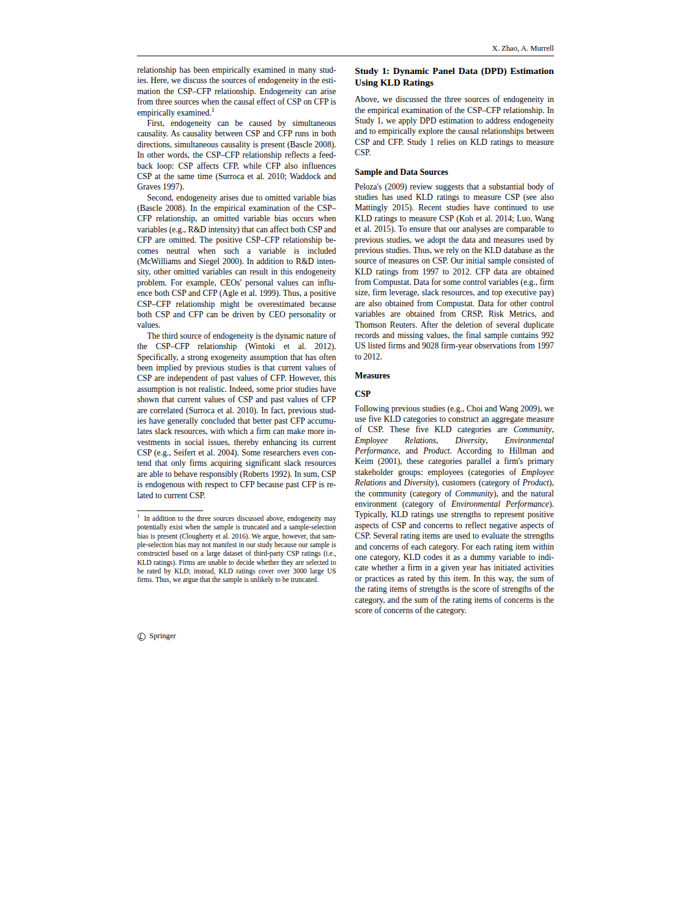X. Zhao, A. Murrell
relationship has been empirically examined in many studies. Here, we discuss the sources of endogeneity in the estimation the CSP–CFP relationship. Endogeneity can arise from three sources when the causal effect of CSP on CFP is empirically examined.1
First, endogeneity can be caused by simultaneous causality. As causality between CSP and CFP runs in both directions, simultaneous causality is present (Bascle 2008). In other words, the CSP–CFP relationship reflects a feedback loop: CSP affects CFP, while CFP also influences CSP at the same time (Surroca et al. 2010; Waddock and Graves 1997).
Second, endogeneity arises due to omitted variable bias (Bascle 2008). In the empirical examination of the CSP–CFP relationship, an omitted variable bias occurs when variables (e.g., R&D intensity) that can affect both CSP and CFP are omitted. The positive CSP–CFP relationship becomes neutral when such a variable is included (McWilliams and Siegel 2000). In addition to R&D intensity, other omitted variables can result in this endogeneity problem. For example, CEOs' personal values can influence both CSP and CFP (Agle et al. 1999). Thus, a positive CSP–CFP relationship might be overestimated because both CSP and CFP can be driven by CEO personality or values.
The third source of endogeneity is the dynamic nature of the CSP–CFP relationship (Wintoki et al. 2012). Specifically, a strong exogeneity assumption that has often been implied by previous studies is that current values of CSP are independent of past values of CFP. However, this assumption is not realistic. Indeed, some prior studies have shown that current values of CSP and past values of CFP are correlated (Surroca et al. 2010). In fact, previous studies have generally concluded that better past CFP accumulates slack resources, with which a firm can make more investments in social issues, thereby enhancing its current CSP (e.g., Seifert et al. 2004). Some researchers even contend that only firms acquiring significant slack resources are able to behave responsibly (Roberts 1992). In sum, CSP is endogenous with respect to CFP because past CFP is related to current CSP.
1 In addition to the three sources discussed above, endogeneity may potentially exist when the sample is truncated and a sample-selection bias is present (Clougherty et al. 2016). We argue, however, that sample-selection bias may not manifest in our study because our sample is constructed based on a large dataset of third-party CSP ratings (i.e., KLD ratings). Firms are unable to decide whether they are selected to be rated by KLD; instead, KLD ratings cover over 3000 large US firms. Thus, we argue that the sample is unlikely to be truncated.
Study 1: Dynamic Panel Data (DPD) Estimation Using KLD Ratings
Above, we discussed the three sources of endogeneity in the empirical examination of the CSP–CFP relationship. In Study 1, we apply DPD estimation to address endogeneity and to empirically explore the causal relationships between CSP and CFP. Study 1 relies on KLD ratings to measure CSP.
Sample and Data Sources
Peloza's (2009) review suggests that a substantial body of studies has used KLD ratings to measure CSP (see also Mattingly 2015). Recent studies have continued to use KLD ratings to measure CSP (Koh et al. 2014; Luo, Wang et al. 2015). To ensure that our analyses are comparable to previous studies, we adopt the data and measures used by previous studies. Thus, we rely on the KLD database as the source of measures on CSP. Our initial sample consisted of KLD ratings from 1997 to 2012. CFP data are obtained from Compustat. Data for some control variables (e.g., firm size, firm leverage, slack resources, and top executive pay) are also obtained from Compustat. Data for other control variables are obtained from CRSP, Risk Metrics, and Thomson Reuters. After the deletion of several duplicate records and missing values, the final sample contains 992 US listed firms and 9028 firm-year observations from 1997 to 2012.
Measures
CSP
Following previous studies (e.g., Choi and Wang 2009), we use five KLD categories to construct an aggregate measure of CSP. These five KLD categories are Community, Employee Relations, Diversity, Environmental Performance, and Product. According to Hillman and Keim (2001), these categories parallel a firm's primary stakeholder groups: employees (categories of Employee Relations and Diversity), customers (category of Product), the community (category of Community), and the natural environment (category of Environmental Performance). Typically, KLD ratings use strengths to represent positive aspects of CSP and concerns to reflect negative aspects of CSP. Several rating items are used to evaluate the strengths and concerns of each category. For each rating item within one category, KLD codes it as a dummy variable to indicate whether a firm in a given year has initiated activities or practices as rated by this item. In this way, the sum of the rating items of strengths is the score of strengths of the category, and the sum of the rating items of concerns is the score of concerns of the category.
Springer